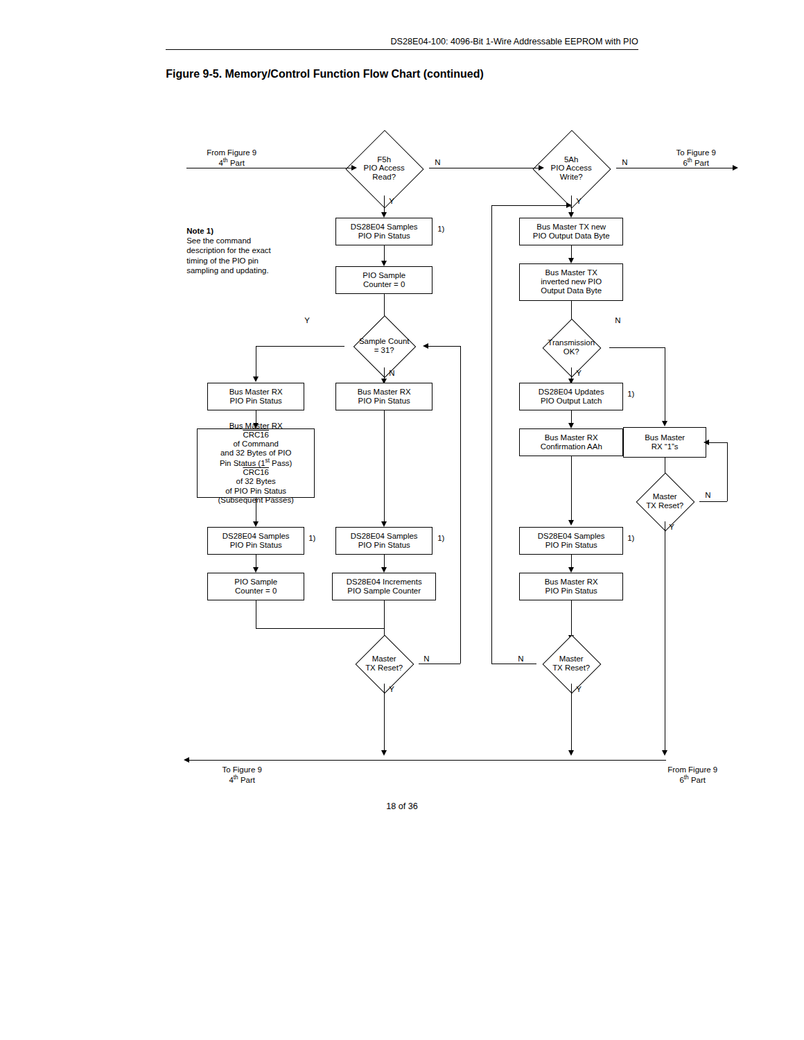DS28E04-100: 4096-Bit 1-Wire Addressable EEPROM with PIO
Figure 9-5. Memory/Control Function Flow Chart (continued)
From Figure 9
4th Part
To Figure 9
6th Part
Note 1)
See the command description for the exact timing of the PIO pin sampling and updating.
F5h
PIO Access
Read?
N
Y
5Ah
PIO Access
Write?
N
Y
DS28E04 Samples
PIO Pin Status
1)
PIO Sample
Counter = 0
Sample Count
= 31?
Y
N
Bus Master RX
PIO Pin Status
Bus Master RX
CRC16 of Command
and 32 Bytes of PIO
Pin Status (1st Pass)
CRC16 of 32 Bytes
of PIO Pin Status
(Subsequent Passes)
DS28E04 Samples
PIO Pin Status
1)
PIO Sample
Counter = 0
Bus Master RX
PIO Pin Status
DS28E04 Samples
PIO Pin Status
1)
DS28E04 Increments
PIO Sample Counter
Master
TX Reset?
N
Y
Bus Master TX new
PIO Output Data Byte
Bus Master TX
inverted new PIO
Output Data Byte
Transmission
OK?
N
Y
DS28E04 Updates
PIO Output Latch
1)
Bus Master RX
Confirmation AAh
DS28E04 Samples
PIO Pin Status
1)
Bus Master RX
PIO Pin Status
Master
TX Reset?
N
Y
Bus Master
RX “1”s
Master
TX Reset?
N
Y
To Figure 9
4th Part
From Figure 9
6th Part
18 of 36